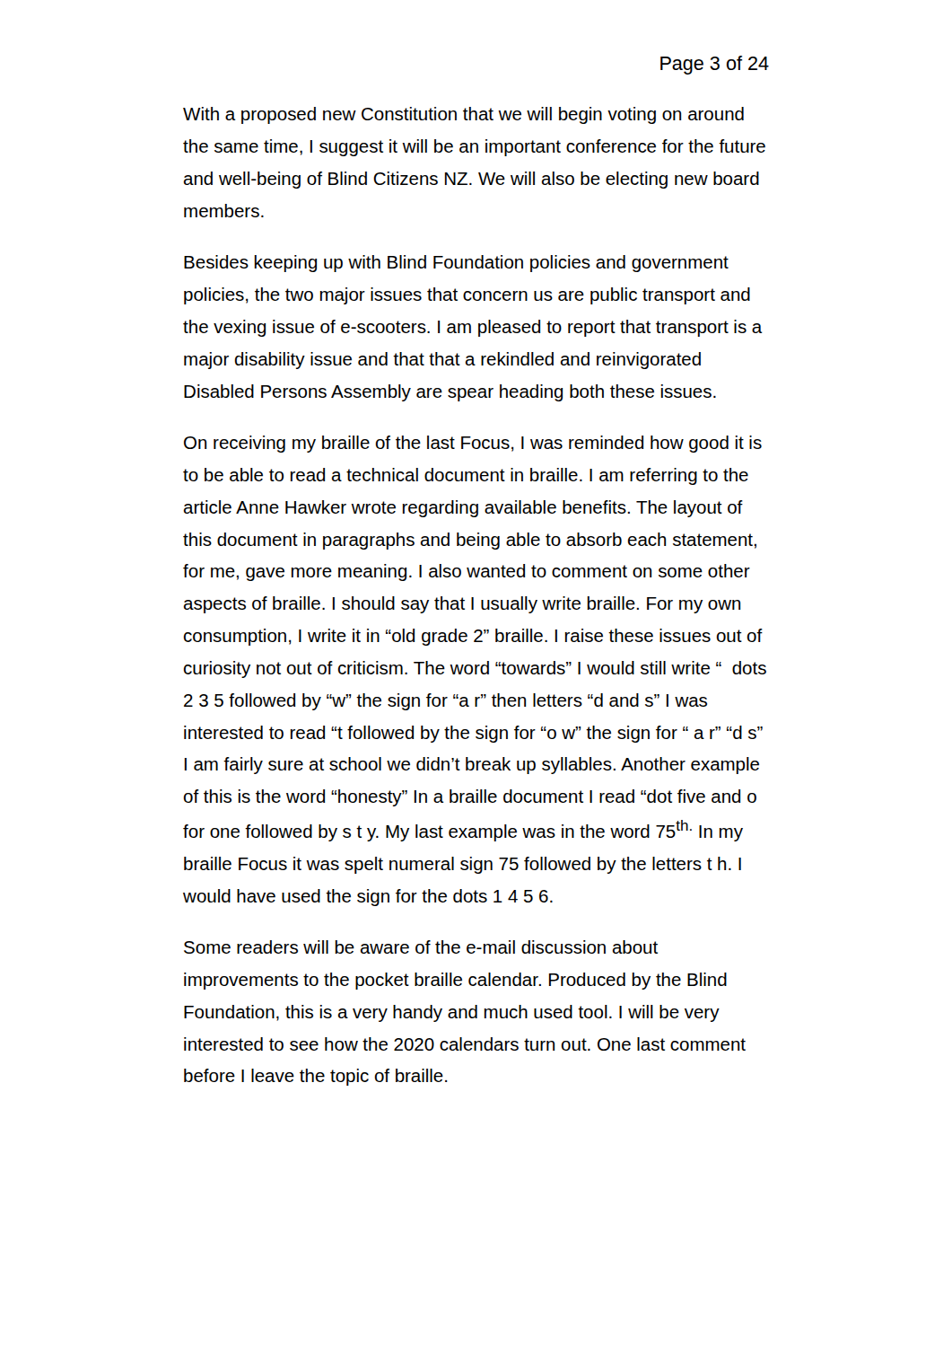Page 3 of 24
With a proposed new Constitution that we will begin voting on around the same time, I suggest it will be an important conference for the future and well-being of Blind Citizens NZ. We will also be electing new board members.
Besides keeping up with Blind Foundation policies and government policies, the two major issues that concern us are public transport and the vexing issue of e-scooters. I am pleased to report that transport is a major disability issue and that that a rekindled and reinvigorated Disabled Persons Assembly are spear heading both these issues.
On receiving my braille of the last Focus, I was reminded how good it is to be able to read a technical document in braille. I am referring to the article Anne Hawker wrote regarding available benefits. The layout of this document in paragraphs and being able to absorb each statement, for me, gave more meaning. I also wanted to comment on some other aspects of braille. I should say that I usually write braille. For my own consumption, I write it in “old grade 2” braille. I raise these issues out of curiosity not out of criticism. The word “towards” I would still write “ dots 2 3 5 followed by “w” the sign for “a r” then letters “d and s” I was interested to read “t followed by the sign for “o w” the sign for “ a r” “d s” I am fairly sure at school we didn’t break up syllables. Another example of this is the word “honesty” In a braille document I read “dot five and o for one followed by s t y. My last example was in the word 75th. In my braille Focus it was spelt numeral sign 75 followed by the letters t h. I would have used the sign for the dots 1 4 5 6.
Some readers will be aware of the e-mail discussion about improvements to the pocket braille calendar. Produced by the Blind Foundation, this is a very handy and much used tool. I will be very interested to see how the 2020 calendars turn out. One last comment before I leave the topic of braille.